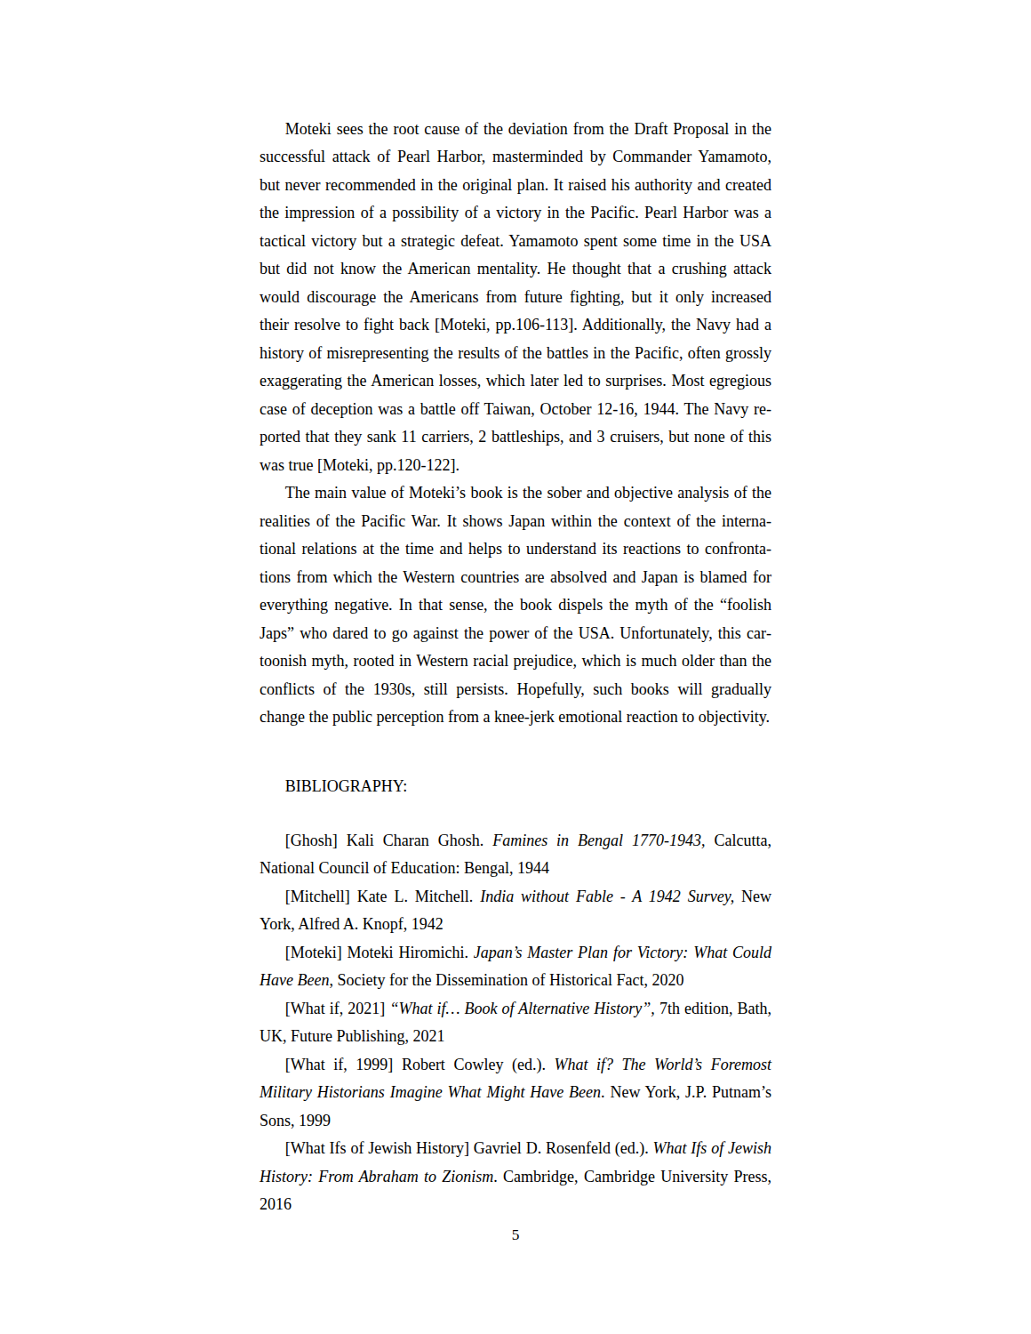Moteki sees the root cause of the deviation from the Draft Proposal in the successful attack of Pearl Harbor, masterminded by Commander Yamamoto, but never recommended in the original plan. It raised his authority and created the impression of a possibility of a victory in the Pacific. Pearl Harbor was a tactical victory but a strategic defeat. Yamamoto spent some time in the USA but did not know the American mentality. He thought that a crushing attack would discourage the Americans from future fighting, but it only increased their resolve to fight back [Moteki, pp.106-113]. Additionally, the Navy had a history of misrepresenting the results of the battles in the Pacific, often grossly exaggerating the American losses, which later led to surprises. Most egregious case of deception was a battle off Taiwan, October 12-16, 1944. The Navy reported that they sank 11 carriers, 2 battleships, and 3 cruisers, but none of this was true [Moteki, pp.120-122].
The main value of Moteki’s book is the sober and objective analysis of the realities of the Pacific War. It shows Japan within the context of the international relations at the time and helps to understand its reactions to confrontations from which the Western countries are absolved and Japan is blamed for everything negative. In that sense, the book dispels the myth of the “foolish Japs” who dared to go against the power of the USA. Unfortunately, this cartoonish myth, rooted in Western racial prejudice, which is much older than the conflicts of the 1930s, still persists. Hopefully, such books will gradually change the public perception from a knee-jerk emotional reaction to objectivity.
BIBLIOGRAPHY:
[Ghosh] Kali Charan Ghosh. Famines in Bengal 1770-1943, Calcutta, National Council of Education: Bengal, 1944
[Mitchell] Kate L. Mitchell. India without Fable - A 1942 Survey, New York, Alfred A. Knopf, 1942
[Moteki] Moteki Hiromichi. Japan’s Master Plan for Victory: What Could Have Been, Society for the Dissemination of Historical Fact, 2020
[What if, 2021] “What if… Book of Alternative History”, 7th edition, Bath, UK, Future Publishing, 2021
[What if, 1999] Robert Cowley (ed.). What if? The World’s Foremost Military Historians Imagine What Might Have Been. New York, J.P. Putnam’s Sons, 1999
[What Ifs of Jewish History] Gavriel D. Rosenfeld (ed.). What Ifs of Jewish History: From Abraham to Zionism. Cambridge, Cambridge University Press, 2016
5